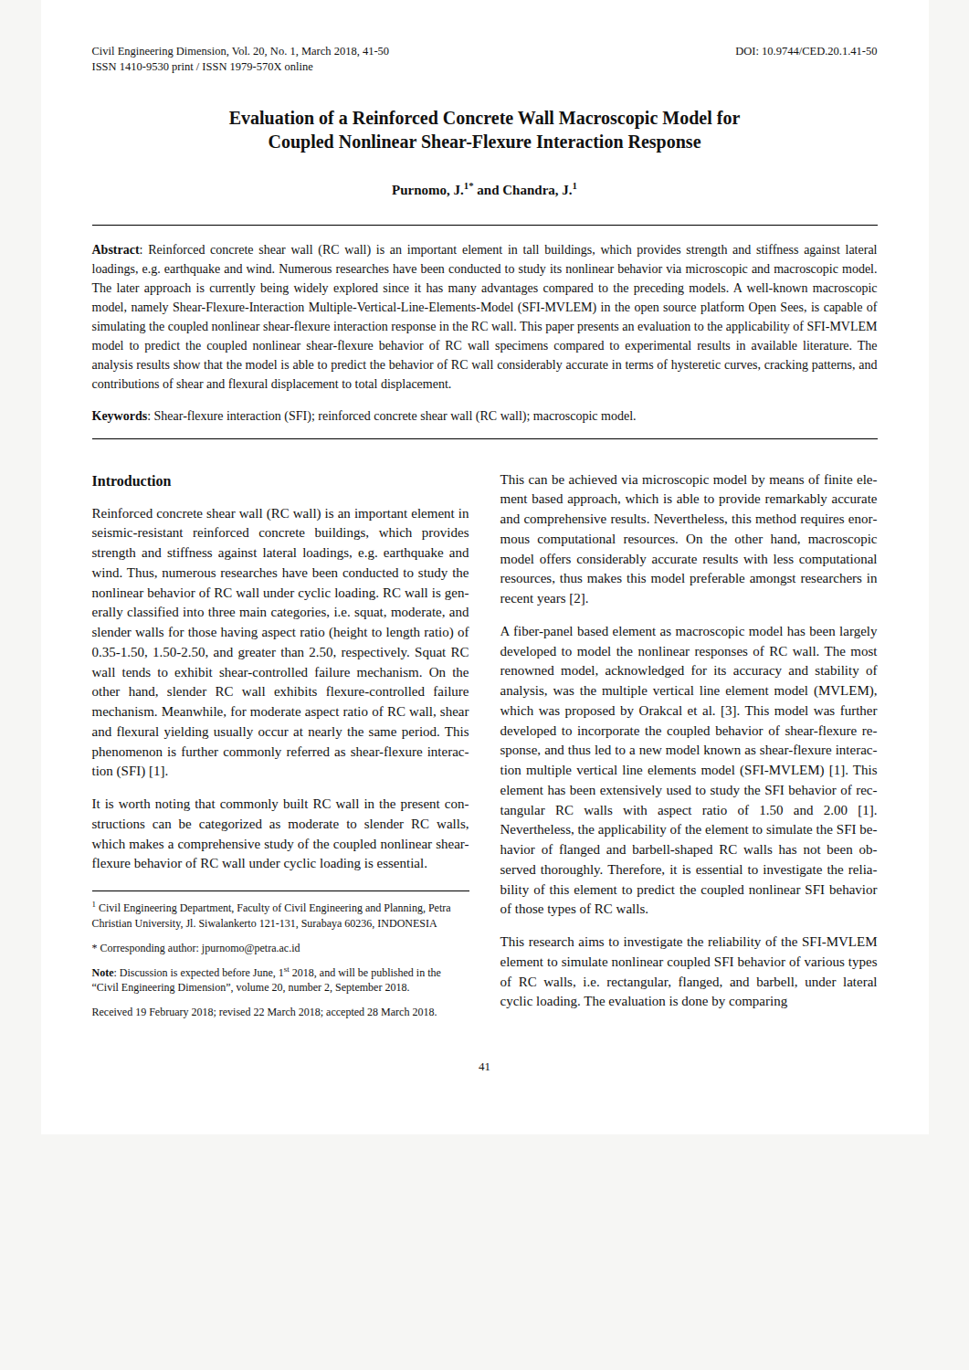Civil Engineering Dimension, Vol. 20, No. 1, March 2018, 41-50
ISSN 1410-9530 print / ISSN 1979-570X online
DOI: 10.9744/CED.20.1.41-50
Evaluation of a Reinforced Concrete Wall Macroscopic Model for
Coupled Nonlinear Shear-Flexure Interaction Response
Purnomo, J.1* and Chandra, J.1
Abstract: Reinforced concrete shear wall (RC wall) is an important element in tall buildings, which provides strength and stiffness against lateral loadings, e.g. earthquake and wind. Numerous researches have been conducted to study its nonlinear behavior via microscopic and macroscopic model. The later approach is currently being widely explored since it has many advantages compared to the preceding models. A well-known macroscopic model, namely Shear-Flexure-Interaction Multiple-Vertical-Line-Elements-Model (SFI-MVLEM) in the open source platform Open Sees, is capable of simulating the coupled nonlinear shear-flexure interaction response in the RC wall. This paper presents an evaluation to the applicability of SFI-MVLEM model to predict the coupled nonlinear shear-flexure behavior of RC wall specimens compared to experimental results in available literature. The analysis results show that the model is able to predict the behavior of RC wall considerably accurate in terms of hysteretic curves, cracking patterns, and contributions of shear and flexural displacement to total displacement.
Keywords: Shear-flexure interaction (SFI); reinforced concrete shear wall (RC wall); macroscopic model.
Introduction
Reinforced concrete shear wall (RC wall) is an important element in seismic-resistant reinforced concrete buildings, which provides strength and stiffness against lateral loadings, e.g. earthquake and wind. Thus, numerous researches have been conducted to study the nonlinear behavior of RC wall under cyclic loading. RC wall is generally classified into three main categories, i.e. squat, moderate, and slender walls for those having aspect ratio (height to length ratio) of 0.35-1.50, 1.50-2.50, and greater than 2.50, respectively. Squat RC wall tends to exhibit shear-controlled failure mechanism. On the other hand, slender RC wall exhibits flexure-controlled failure mechanism. Meanwhile, for moderate aspect ratio of RC wall, shear and flexural yielding usually occur at nearly the same period. This phenomenon is further commonly referred as shear-flexure interaction (SFI) [1].
It is worth noting that commonly built RC wall in the present constructions can be categorized as moderate to slender RC walls, which makes a comprehensive study of the coupled nonlinear shear-flexure behavior of RC wall under cyclic loading is essential.
1 Civil Engineering Department, Faculty of Civil Engineering and Planning, Petra Christian University, Jl. Siwalankerto 121-131, Surabaya 60236, INDONESIA
* Corresponding author: jpurnomo@petra.ac.id
Note: Discussion is expected before June, 1st 2018, and will be published in the “Civil Engineering Dimension”, volume 20, number 2, September 2018.
Received 19 February 2018; revised 22 March 2018; accepted 28 March 2018.
This can be achieved via microscopic model by means of finite element based approach, which is able to provide remarkably accurate and comprehensive results. Nevertheless, this method requires enormous computational resources. On the other hand, macroscopic model offers considerably accurate results with less computational resources, thus makes this model preferable amongst researchers in recent years [2].
A fiber-panel based element as macroscopic model has been largely developed to model the nonlinear responses of RC wall. The most renowned model, acknowledged for its accuracy and stability of analysis, was the multiple vertical line element model (MVLEM), which was proposed by Orakcal et al. [3]. This model was further developed to incorporate the coupled behavior of shear-flexure response, and thus led to a new model known as shear-flexure interaction multiple vertical line elements model (SFI-MVLEM) [1]. This element has been extensively used to study the SFI behavior of rectangular RC walls with aspect ratio of 1.50 and 2.00 [1]. Nevertheless, the applicability of the element to simulate the SFI behavior of flanged and barbell-shaped RC walls has not been observed thoroughly. Therefore, it is essential to investigate the reliability of this element to predict the coupled nonlinear SFI behavior of those types of RC walls.
This research aims to investigate the reliability of the SFI-MVLEM element to simulate nonlinear coupled SFI behavior of various types of RC walls, i.e. rectangular, flanged, and barbell, under lateral cyclic loading. The evaluation is done by comparing
41